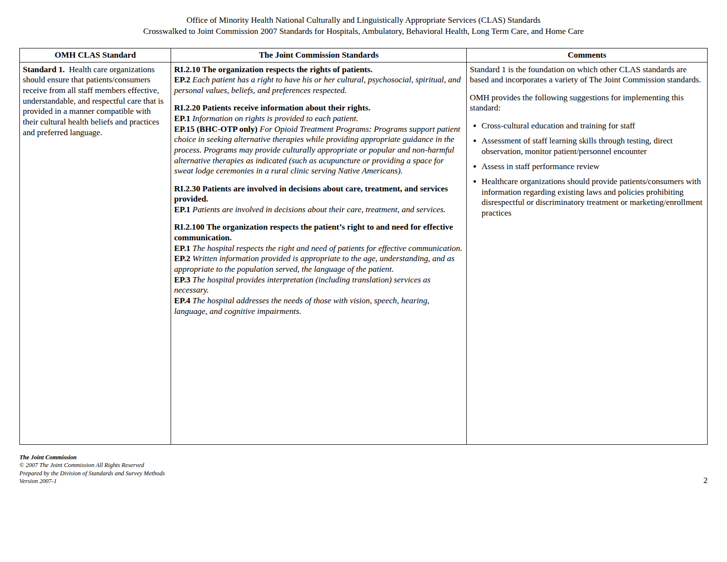Office of Minority Health National Culturally and Linguistically Appropriate Services (CLAS) Standards
Crosswalked to Joint Commission 2007 Standards for Hospitals, Ambulatory, Behavioral Health, Long Term Care, and Home Care
| OMH CLAS Standard | The Joint Commission Standards | Comments |
| --- | --- | --- |
| Standard 1. Health care organizations should ensure that patients/consumers receive from all staff members effective, understandable, and respectful care that is provided in a manner compatible with their cultural health beliefs and practices and preferred language. | RI.2.10 The organization respects the rights of patients. EP.2 Each patient has a right to have his or her cultural, psychosocial, spiritual, and personal values, beliefs, and preferences respected. RI.2.20 Patients receive information about their rights. EP.1 Information on rights is provided to each patient. EP.15 (BHC-OTP only) For Opioid Treatment Programs: Programs support patient choice in seeking alternative therapies while providing appropriate guidance in the process. Programs may provide culturally appropriate or popular and non-harmful alternative therapies as indicated (such as acupuncture or providing a space for sweat lodge ceremonies in a rural clinic serving Native Americans). RI.2.30 Patients are involved in decisions about care, treatment, and services provided. EP.1 Patients are involved in decisions about their care, treatment, and services. RI.2.100 The organization respects the patient’s right to and need for effective communication. EP.1 The hospital respects the right and need of patients for effective communication. EP.2 Written information provided is appropriate to the age, understanding, and as appropriate to the population served, the language of the patient. EP.3 The hospital provides interpretation (including translation) services as necessary. EP.4 The hospital addresses the needs of those with vision, speech, hearing, language, and cognitive impairments. | Standard 1 is the foundation on which other CLAS standards are based and incorporates a variety of The Joint Commission standards. OMH provides the following suggestions for implementing this standard: Cross-cultural education and training for staff Assessment of staff learning skills through testing, direct observation, monitor patient/personnel encounter Assess in staff performance review Healthcare organizations should provide patients/consumers with information regarding existing laws and policies prohibiting disrespectful or discriminatory treatment or marketing/enrollment practices |
The Joint Commission
© 2007 The Joint Commission All Rights Reserved
Prepared by the Division of Standards and Survey Methods
Version 2007-1
2